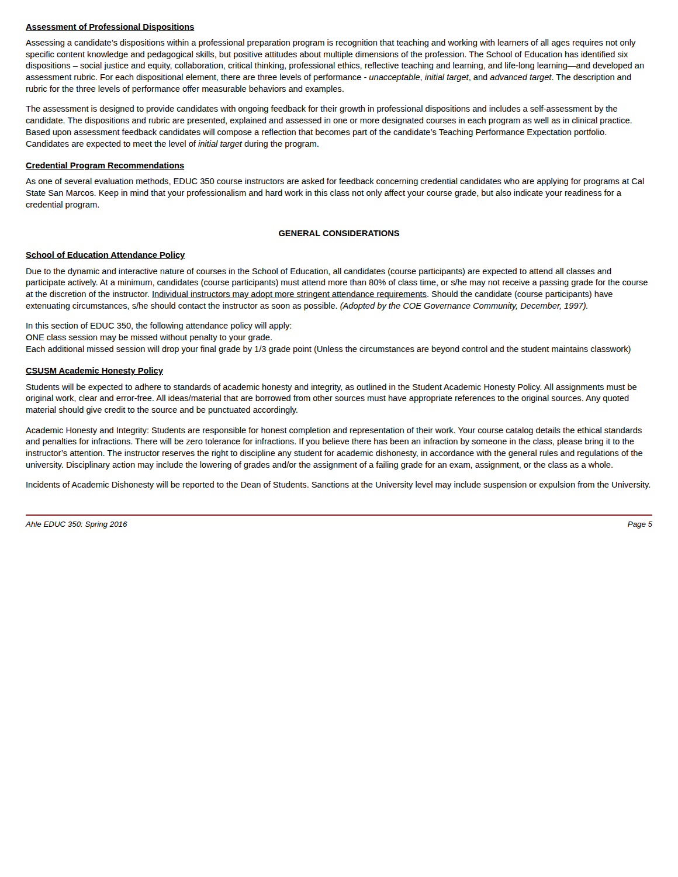Assessment of Professional Dispositions
Assessing a candidate’s dispositions within a professional preparation program is recognition that teaching and working with learners of all ages requires not only specific content knowledge and pedagogical skills, but positive attitudes about multiple dimensions of the profession. The School of Education has identified six dispositions – social justice and equity, collaboration, critical thinking, professional ethics, reflective teaching and learning, and life-long learning—and developed an assessment rubric. For each dispositional element, there are three levels of performance - unacceptable, initial target, and advanced target. The description and rubric for the three levels of performance offer measurable behaviors and examples.
The assessment is designed to provide candidates with ongoing feedback for their growth in professional dispositions and includes a self-assessment by the candidate. The dispositions and rubric are presented, explained and assessed in one or more designated courses in each program as well as in clinical practice. Based upon assessment feedback candidates will compose a reflection that becomes part of the candidate’s Teaching Performance Expectation portfolio. Candidates are expected to meet the level of initial target during the program.
Credential Program Recommendations
As one of several evaluation methods, EDUC 350 course instructors are asked for feedback concerning credential candidates who are applying for programs at Cal State San Marcos. Keep in mind that your professionalism and hard work in this class not only affect your course grade, but also indicate your readiness for a credential program.
GENERAL CONSIDERATIONS
School of Education Attendance Policy
Due to the dynamic and interactive nature of courses in the School of Education, all candidates (course participants) are expected to attend all classes and participate actively. At a minimum, candidates (course participants) must attend more than 80% of class time, or s/he may not receive a passing grade for the course at the discretion of the instructor. Individual instructors may adopt more stringent attendance requirements. Should the candidate (course participants) have extenuating circumstances, s/he should contact the instructor as soon as possible. (Adopted by the COE Governance Community, December, 1997).
In this section of EDUC 350, the following attendance policy will apply:
ONE class session may be missed without penalty to your grade.
Each additional missed session will drop your final grade by 1/3 grade point (Unless the circumstances are beyond control and the student maintains classwork)
CSUSM Academic Honesty Policy
Students will be expected to adhere to standards of academic honesty and integrity, as outlined in the Student Academic Honesty Policy. All assignments must be original work, clear and error-free. All ideas/material that are borrowed from other sources must have appropriate references to the original sources. Any quoted material should give credit to the source and be punctuated accordingly.
Academic Honesty and Integrity: Students are responsible for honest completion and representation of their work. Your course catalog details the ethical standards and penalties for infractions. There will be zero tolerance for infractions. If you believe there has been an infraction by someone in the class, please bring it to the instructor’s attention. The instructor reserves the right to discipline any student for academic dishonesty, in accordance with the general rules and regulations of the university. Disciplinary action may include the lowering of grades and/or the assignment of a failing grade for an exam, assignment, or the class as a whole.
Incidents of Academic Dishonesty will be reported to the Dean of Students. Sanctions at the University level may include suspension or expulsion from the University.
Ahle EDUC 350: Spring 2016 Page 5